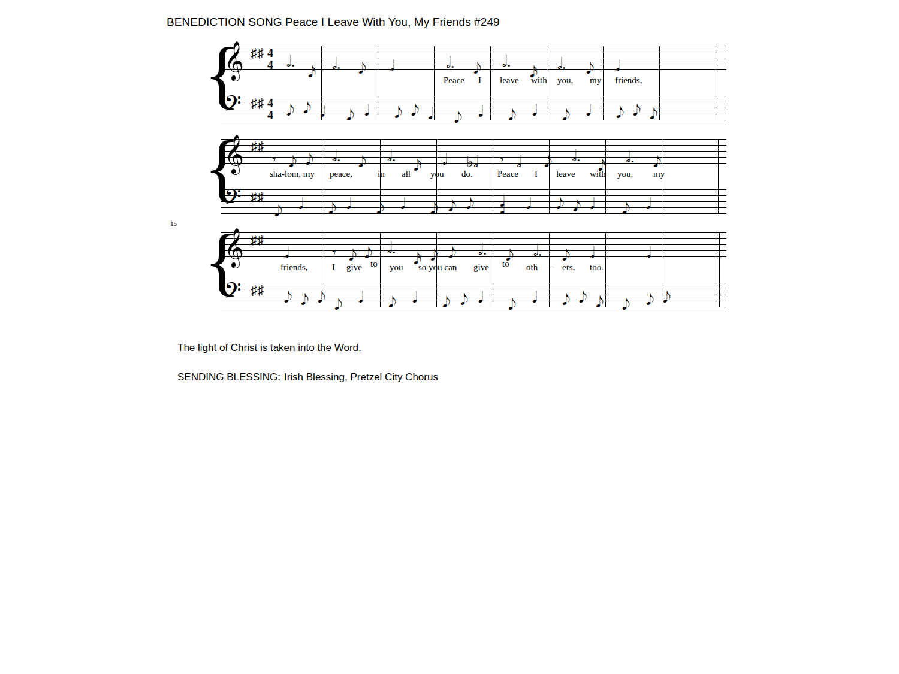BENEDICTION SONG Peace I Leave With You, My Friends #249
{
𝄞
𝄢
♯♯
♯♯
4
4
4
4
𝅗𝅥.
𝅘𝅥𝅯
𝅗𝅥.
𝅘𝅥𝅮
𝅗𝅥
𝅗𝅥.
𝅘𝅥𝅮
𝅗𝅥.
𝅘𝅥𝅯
𝅗𝅥.
𝅘𝅥𝅮
𝅗𝅥
𝅘𝅥𝅮
𝅘𝅥𝅮
𝅘𝅥
𝅘𝅥𝅮
𝅘𝅥
𝅘𝅥𝅮
𝅘𝅥𝅮
𝅘𝅥
𝅘𝅥𝅮
𝅘𝅥
𝅘𝅥𝅮
𝅘𝅥
𝅘𝅥𝅮
𝅘𝅥
𝅘𝅥𝅮
𝅘𝅥𝅮
𝅘𝅥𝅮
Peace
I
leave
with
you,
my
friends,
{
𝄞
𝄢
♯♯
♯♯
𝄾
𝅘𝅥𝅮
𝅘𝅥𝅮
𝅗𝅥.
𝅘𝅥𝅮
𝅗𝅥.
𝅘𝅥𝅯
𝅗𝅥
♭𝅗𝅥
𝄾
𝅗𝅥
𝅘𝅥𝅮
𝅗𝅥.
𝅘𝅥𝅯
𝅗𝅥.
𝅘𝅥𝅮
𝅘𝅥𝅮
𝅘𝅥
𝅘𝅥𝅮
𝅘𝅥
𝅘𝅥𝅮
𝅘𝅥
𝅘𝅥𝅮
𝅘𝅥𝅮
𝅘𝅥𝅮
𝅘𝅥
𝅘𝅥
𝅘𝅥
𝅘𝅥𝅮
𝅘𝅥𝅮
𝅘𝅥
𝅘𝅥𝅮
𝅘𝅥
sha-lom, my
peace,
in
all
you
do.
Peace
I
leave
with
you,
my
15
{
𝄞
𝄢
♯♯
♯♯
𝅗𝅥
𝄾
𝅘𝅥𝅮
𝅘𝅥𝅮
𝅗𝅥.
𝅘𝅥𝅯
𝅘𝅥𝅮
𝅘𝅥𝅮
𝅗𝅥.
𝅘𝅥𝅮
𝅗𝅥.
𝅘𝅥𝅮
𝅗𝅥
𝅗𝅥
𝅘𝅥𝅮
𝅘𝅥𝅮
𝅘𝅥𝅮
𝅘𝅥𝅮
𝅘𝅥
𝅘𝅥𝅮
𝅘𝅥
𝅘𝅥𝅮
𝅘𝅥𝅮
𝅘𝅥
𝅘𝅥𝅮
𝅘𝅥
𝅘𝅥𝅮
𝅘𝅥𝅮
𝅘𝅥𝅮
𝅘𝅥𝅮
𝅘𝅥𝅮
𝅘𝅥𝅮
friends,
I
give
to
you
so you can
give
to
oth
–
ers,
too.
The light of Christ is taken into the Word.
SENDING BLESSING: Irish Blessing, Pretzel City Chorus